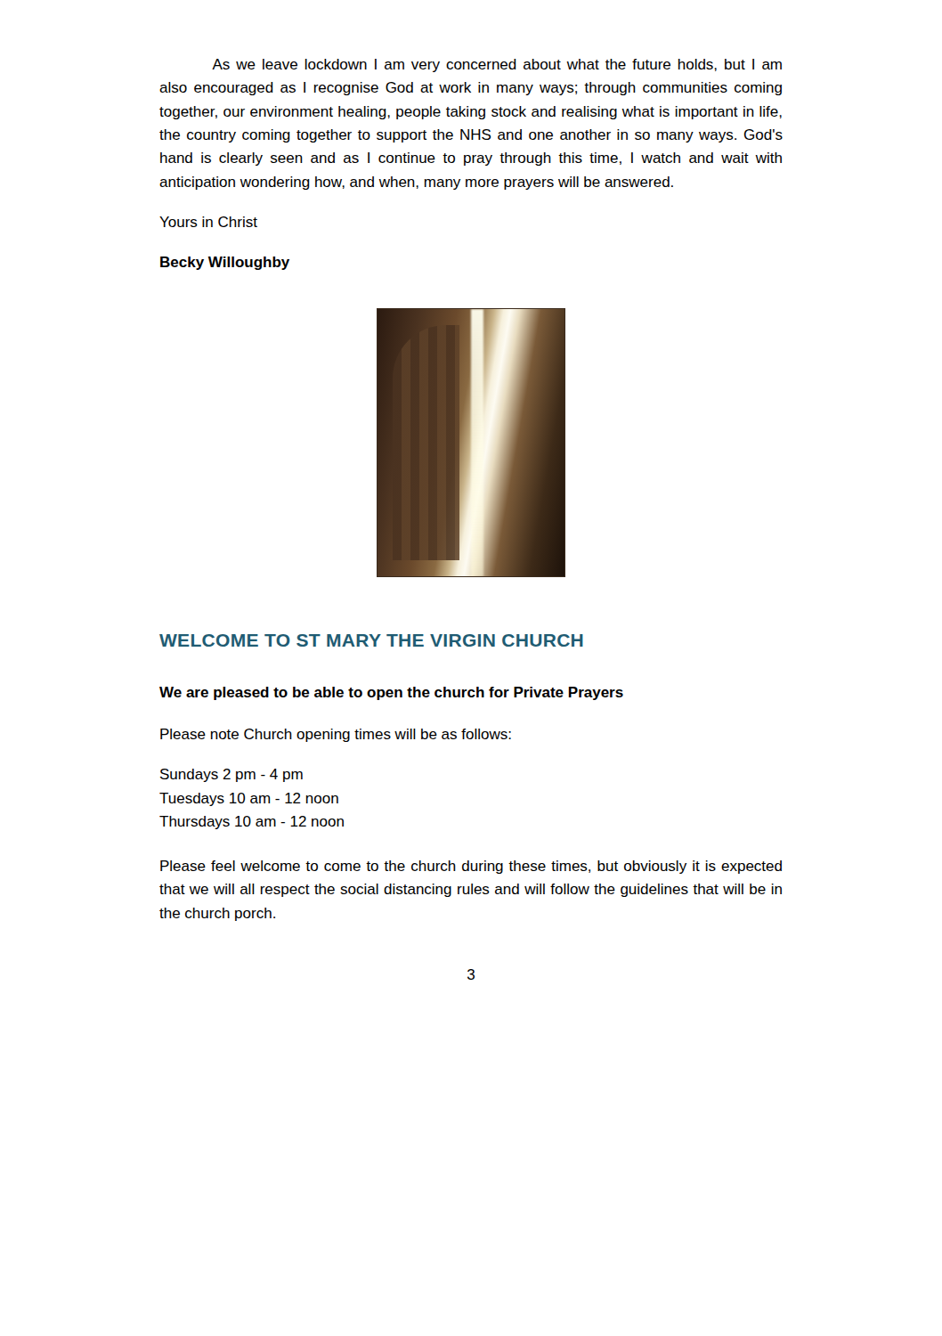As we leave lockdown I am very concerned about what the future holds, but I am also encouraged as I recognise God at work in many ways; through communities coming together, our environment healing, people taking stock and realising what is important in life, the country coming together to support the NHS and one another in so many ways. God's hand is clearly seen and as I continue to pray through this time, I watch and wait with anticipation wondering how, and when, many more prayers will be answered.
Yours in Christ
Becky Willoughby
WELCOME TO ST MARY THE VIRGIN CHURCH
We are pleased to be able to open the church for Private Prayers
Please note Church opening times will be as follows:
Sundays 2 pm - 4 pm Tuesdays 10 am - 12 noon Thursdays 10 am - 12 noon
Please feel welcome to come to the church during these times, but obviously it is expected that we will all respect the social distancing rules and will follow the guidelines that will be in the church porch.
3